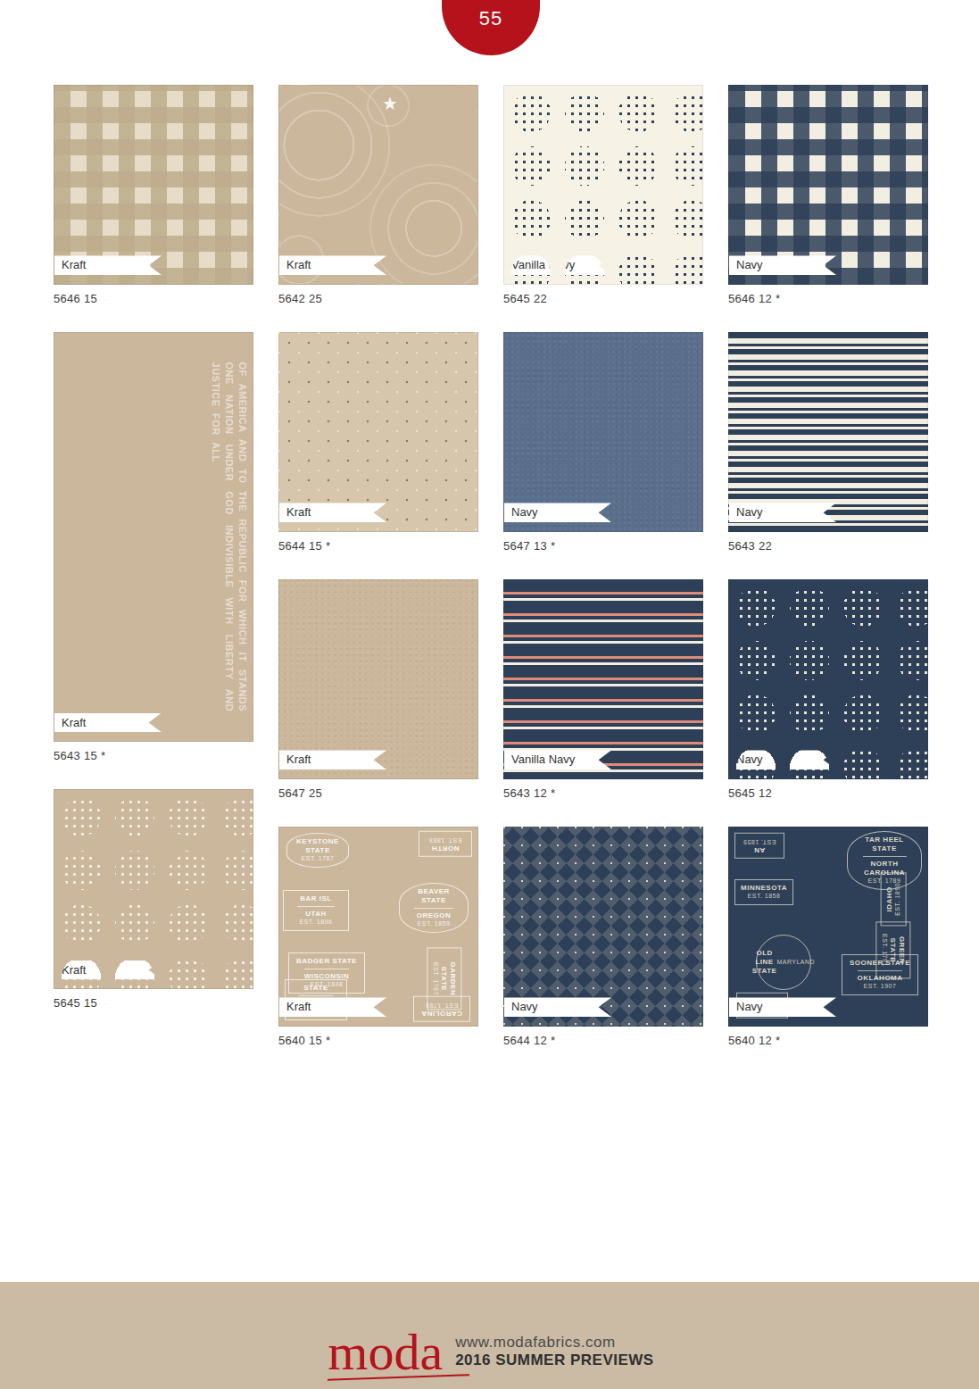55
Kraft
5646 15
ALL PLEDGE ALLEGIANCE TO THE FLAG OF THE UNITED STATES OF AMERICA AND TO THE REPUBLIC FOR WHICH IT STANDS ONE NATION UNDER GOD INDIVISIBLE WITH LIBERTY AND JUSTICE FOR ALL PLEDGE ALLEGIANCE TO THE FLAG OF THE UNITED STATES OF AMERICA AND TO THE REPUBLIC FOR WHICH IT STANDS ONE NATION UNDER GOD INDIVISIBLE WITH LIBERTY AND JUSTICE FOR ALL PLEDGE ALLEGIANCE TO THE FLAG OF THE UNITED STATES OF AMERICA AND TO THE REPUBLIC FOR WHICH IT STANDS ONE NATION UNDER GOD INDIVISIBLE WITH LIBERTY AND JUSTICE FOR ALL PLEDGE ALLEGIANCE TO THE FLAG OF THE UNITED STATES OF AMERICA AND TO THE REPUBLIC FOR WHICH IT STANDS ONE NATION UNDER GOD INDIVISIBLE WITH LIBERTY AND JUSTICE FOR ALL
Kraft
5643 15 *
Kraft
5645 15
Kraft
5642 25
Kraft
5644 15 *
Kraft
5647 25
KEYSTONE STATEEST. 1787 NORTHEST. 1889 BAR ISL UTAHEST. 1896 BEAVER STATE OREGONEST. 1859 BADGER STATE WISCONSINEST. 1848 GARDEN STATEEST. 1787 STATE NEBRASKAEST. 1867 CAROLINAEST. 1789 Kraft
5640 15 *
Vanilla Navy
5645 22
Navy
5647 13 *
Vanilla Navy
5643 12 *
Navy
5644 12 *
Navy
5646 12 *
Navy
5643 22
Navy
5645 12
ANEST. 1859 TAR HEEL STATE NORTH CAROLINAEST. 1789 MINNESOTAEST. 1858 IDAHOEST. 1890 OLD LINE STATEMARYLAND GREEN STATEEST. 1791 SOONER STATE OKLAHOMAEST. 1907 STATEEST. 1845 Navy
5640 12 *
moda
www.modafabrics.com
2016 SUMMER PREVIEWS